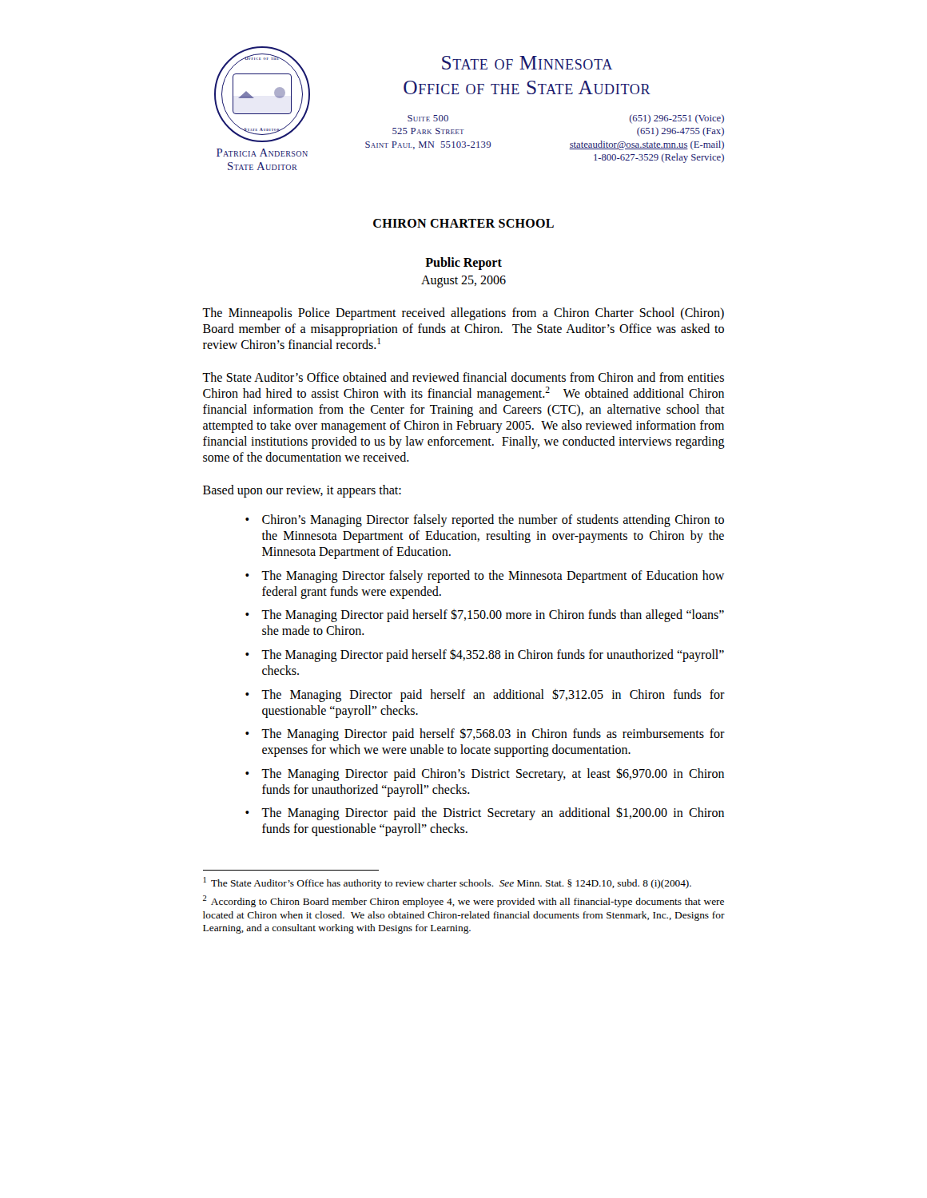Office of the
State Auditor
Patricia Anderson
State Auditor
State of Minnesota
Office of the State Auditor
Suite 500
525 Park Street
Saint Paul, MN 55103-2139
(651) 296-2551 (Voice)
(651) 296-4755 (Fax)
stateauditor@osa.state.mn.us (E-mail)
1-800-627-3529 (Relay Service)
CHIRON CHARTER SCHOOL
Public Report
August 25, 2006
The Minneapolis Police Department received allegations from a Chiron Charter School (Chiron) Board member of a misappropriation of funds at Chiron. The State Auditor’s Office was asked to review Chiron’s financial records.1
The State Auditor’s Office obtained and reviewed financial documents from Chiron and from entities Chiron had hired to assist Chiron with its financial management.2 We obtained additional Chiron financial information from the Center for Training and Careers (CTC), an alternative school that attempted to take over management of Chiron in February 2005. We also reviewed information from financial institutions provided to us by law enforcement. Finally, we conducted interviews regarding some of the documentation we received.
Based upon our review, it appears that:
Chiron’s Managing Director falsely reported the number of students attending Chiron to the Minnesota Department of Education, resulting in over-payments to Chiron by the Minnesota Department of Education.
The Managing Director falsely reported to the Minnesota Department of Education how federal grant funds were expended.
The Managing Director paid herself $7,150.00 more in Chiron funds than alleged “loans” she made to Chiron.
The Managing Director paid herself $4,352.88 in Chiron funds for unauthorized “payroll” checks.
The Managing Director paid herself an additional $7,312.05 in Chiron funds for questionable “payroll” checks.
The Managing Director paid herself $7,568.03 in Chiron funds as reimbursements for expenses for which we were unable to locate supporting documentation.
The Managing Director paid Chiron’s District Secretary, at least $6,970.00 in Chiron funds for unauthorized “payroll” checks.
The Managing Director paid the District Secretary an additional $1,200.00 in Chiron funds for questionable “payroll” checks.
1 The State Auditor’s Office has authority to review charter schools. See Minn. Stat. § 124D.10, subd. 8 (i)(2004).
2 According to Chiron Board member Chiron employee 4, we were provided with all financial-type documents that were located at Chiron when it closed. We also obtained Chiron-related financial documents from Stenmark, Inc., Designs for Learning, and a consultant working with Designs for Learning.